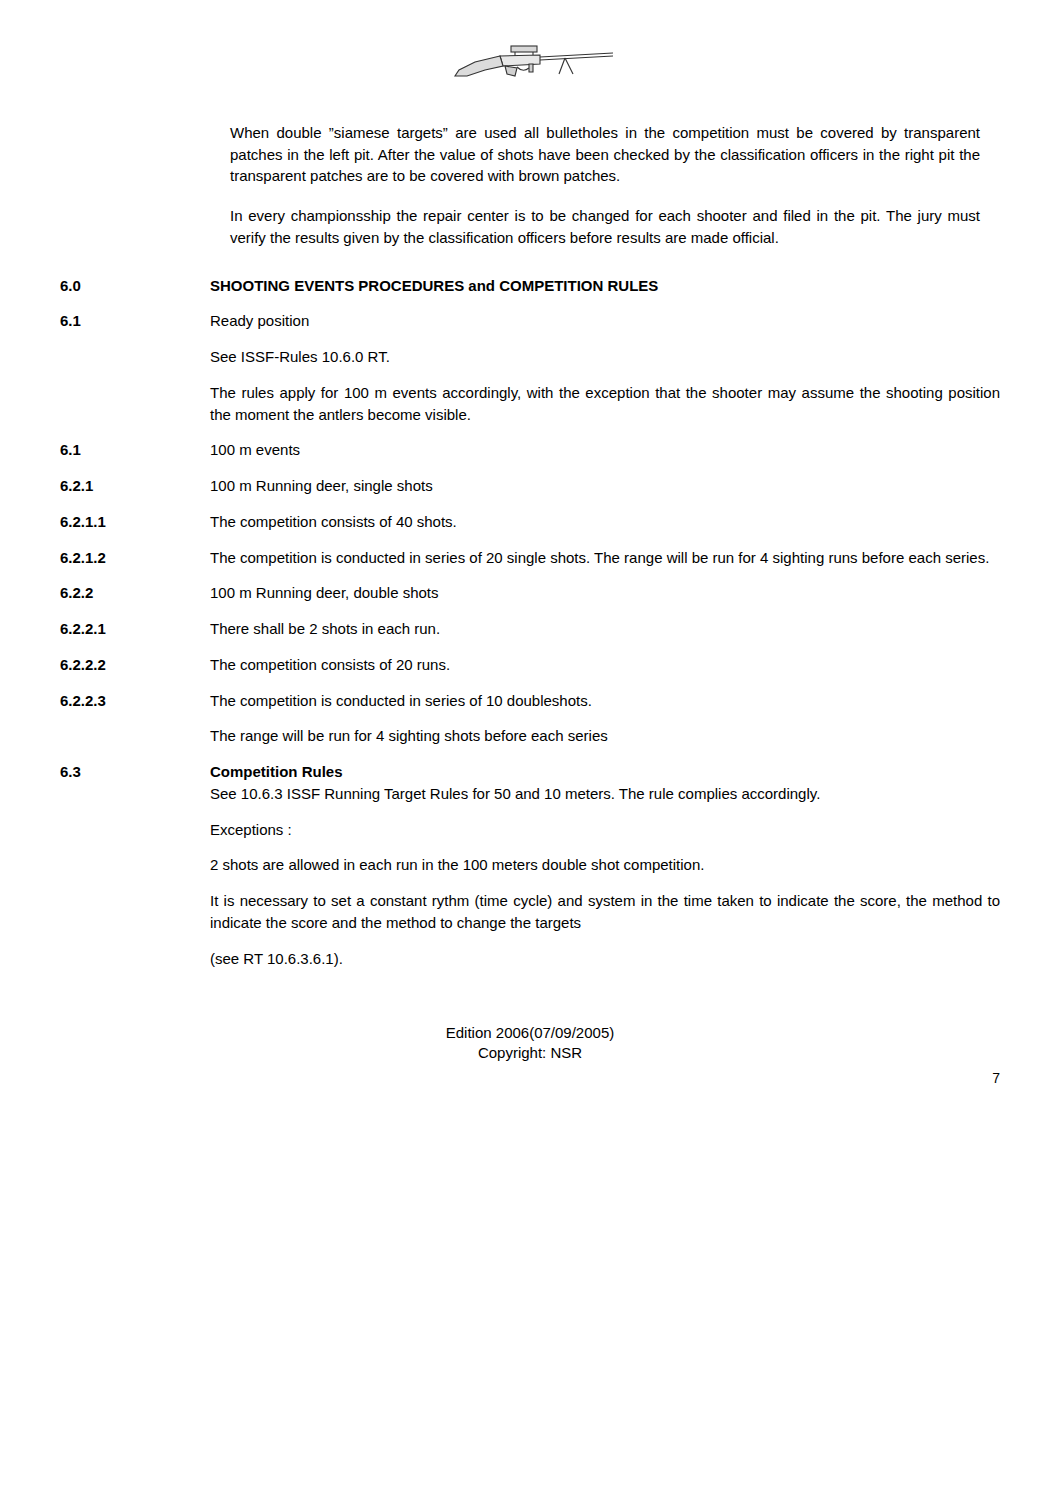When double ”siamese targets” are used all bulletholes in the competition must be covered by transparent patches in the left pit. After the value of shots have been checked by the classification officers in the right pit the transparent patches are to be covered with brown patches.
In every championsship the repair center is to be changed for each shooter and filed in the pit. The jury must verify the results given by the classification officers before results are made official.
| 6.0 | SHOOTING EVENTS PROCEDURES and COMPETITION RULES |
| 6.1 | Ready position See ISSF-Rules 10.6.0 RT. The rules apply for 100 m events accordingly, with the exception that the shooter may assume the shooting position the moment the antlers become visible. |
| 6.1 | 100 m events |
| 6.2.1 | 100 m Running deer, single shots |
| 6.2.1.1 | The competition consists of 40 shots. |
| 6.2.1.2 | The competition is conducted in series of 20 single shots. The range will be run for 4 sighting runs before each series. |
| 6.2.2 | 100 m Running deer, double shots |
| 6.2.2.1 | There shall be 2 shots in each run. |
| 6.2.2.2 | The competition consists of 20 runs. |
| 6.2.2.3 | The competition is conducted in series of 10 doubleshots. The range will be run for 4 sighting shots before each series |
| 6.3 | Competition Rules See 10.6.3 ISSF Running Target Rules for 50 and 10 meters. The rule complies accordingly. Exceptions : 2 shots are allowed in each run in the 100 meters double shot competition. It is necessary to set a constant rythm (time cycle) and system in the time taken to indicate the score, the method to indicate the score and the method to change the targets (see RT 10.6.3.6.1). |
Edition 2006(07/09/2005)
Copyright: NSR
7